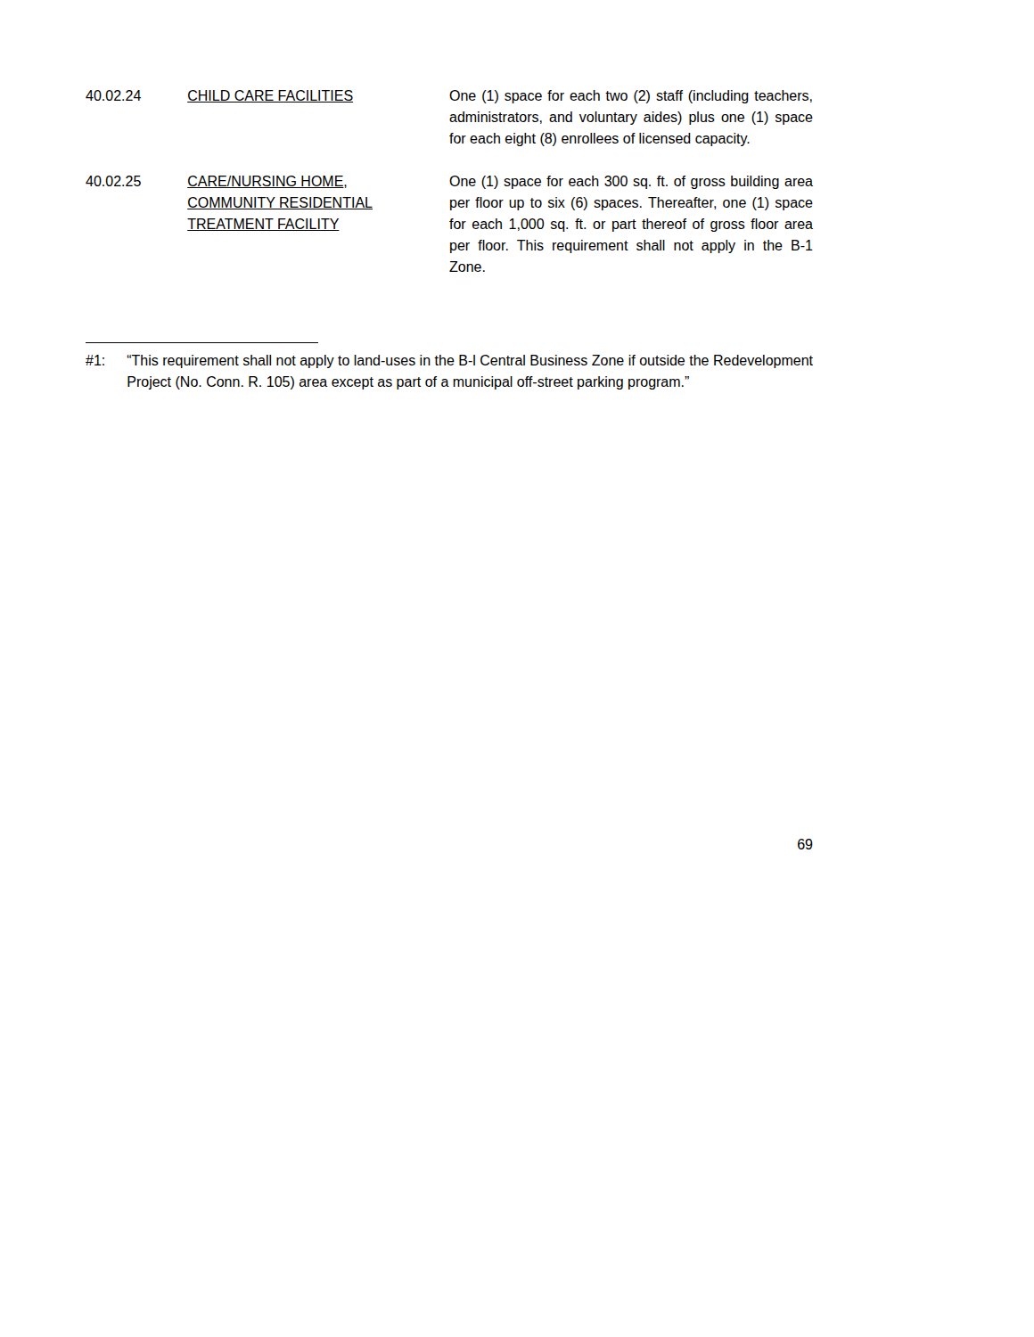| 40.02.24 | CHILD CARE FACILITIES | One (1) space for each two (2) staff (including teachers, administrators, and voluntary aides) plus one (1) space for each eight (8) enrollees of licensed capacity. |
| 40.02.25 | CARE/NURSING HOME , COMMUNITY RESIDENTIAL TREATMENT FACILITY | One (1) space for each 300 sq. ft. of gross building area per floor up to six (6) spaces. Thereafter, one (1) space for each 1,000 sq. ft. or part thereof of gross floor area per floor. This requirement shall not apply in the B-1 Zone. |
#1: “This requirement shall not apply to land-uses in the B-l Central Business Zone if outside the Redevelopment Project (No. Conn. R. 105) area except as part of a municipal off-street parking program.”
69